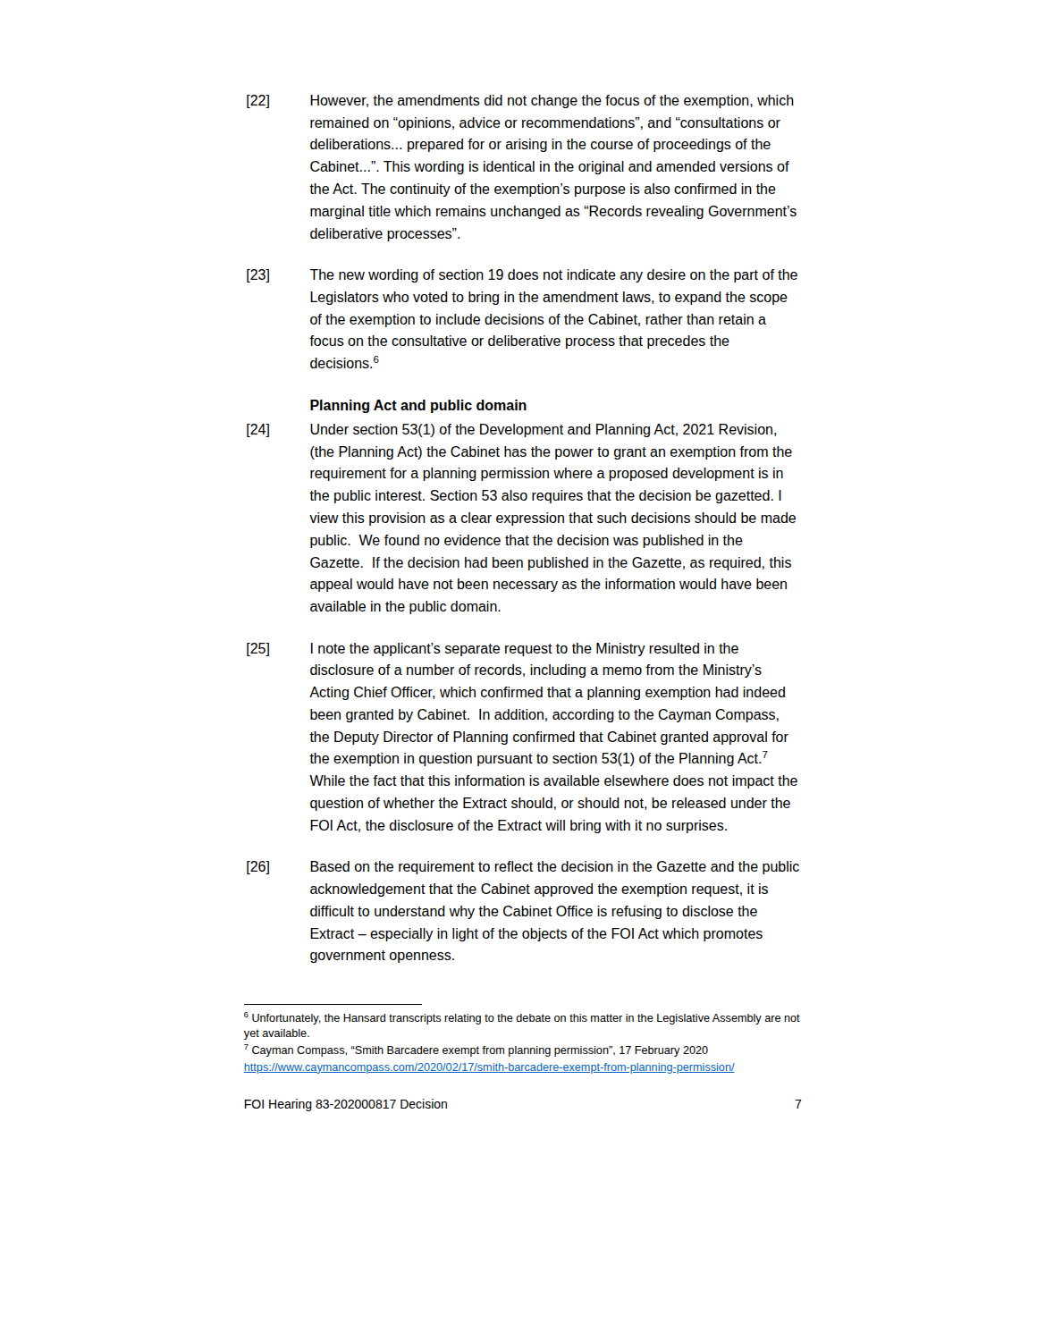[22]
However, the amendments did not change the focus of the exemption, which remained on “opinions, advice or recommendations”, and “consultations or deliberations... prepared for or arising in the course of proceedings of the Cabinet...”. This wording is identical in the original and amended versions of the Act. The continuity of the exemption’s purpose is also confirmed in the marginal title which remains unchanged as “Records revealing Government’s deliberative processes”.
[23]
The new wording of section 19 does not indicate any desire on the part of the Legislators who voted to bring in the amendment laws, to expand the scope of the exemption to include decisions of the Cabinet, rather than retain a focus on the consultative or deliberative process that precedes the decisions.6
Planning Act and public domain
[24]
Under section 53(1) of the Development and Planning Act, 2021 Revision, (the Planning Act) the Cabinet has the power to grant an exemption from the requirement for a planning permission where a proposed development is in the public interest. Section 53 also requires that the decision be gazetted. I view this provision as a clear expression that such decisions should be made public. We found no evidence that the decision was published in the Gazette. If the decision had been published in the Gazette, as required, this appeal would have not been necessary as the information would have been available in the public domain.
[25]
I note the applicant’s separate request to the Ministry resulted in the disclosure of a number of records, including a memo from the Ministry’s Acting Chief Officer, which confirmed that a planning exemption had indeed been granted by Cabinet. In addition, according to the Cayman Compass, the Deputy Director of Planning confirmed that Cabinet granted approval for the exemption in question pursuant to section 53(1) of the Planning Act.7 While the fact that this information is available elsewhere does not impact the question of whether the Extract should, or should not, be released under the FOI Act, the disclosure of the Extract will bring with it no surprises.
[26]
Based on the requirement to reflect the decision in the Gazette and the public acknowledgement that the Cabinet approved the exemption request, it is difficult to understand why the Cabinet Office is refusing to disclose the Extract – especially in light of the objects of the FOI Act which promotes government openness.
6 Unfortunately, the Hansard transcripts relating to the debate on this matter in the Legislative Assembly are not yet available.
7 Cayman Compass, “Smith Barcadere exempt from planning permission”, 17 February 2020
https://www.caymancompass.com/2020/02/17/smith-barcadere-exempt-from-planning-permission/
FOI Hearing 83-202000817 Decision 7